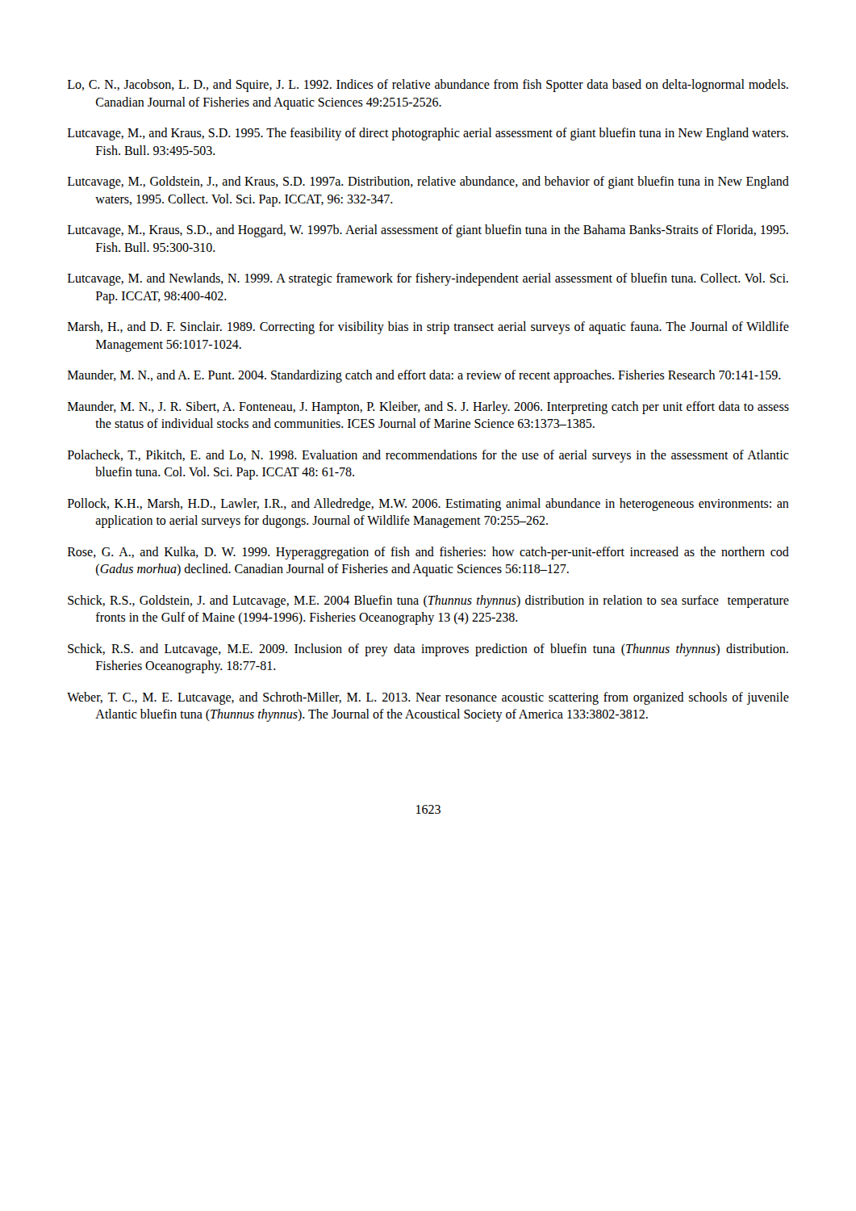Lo, C. N., Jacobson, L. D., and Squire, J. L. 1992. Indices of relative abundance from fish Spotter data based on delta-lognormal models. Canadian Journal of Fisheries and Aquatic Sciences 49:2515-2526.
Lutcavage, M., and Kraus, S.D. 1995. The feasibility of direct photographic aerial assessment of giant bluefin tuna in New England waters. Fish. Bull. 93:495-503.
Lutcavage, M., Goldstein, J., and Kraus, S.D. 1997a. Distribution, relative abundance, and behavior of giant bluefin tuna in New England waters, 1995. Collect. Vol. Sci. Pap. ICCAT, 96: 332-347.
Lutcavage, M., Kraus, S.D., and Hoggard, W. 1997b. Aerial assessment of giant bluefin tuna in the Bahama Banks-Straits of Florida, 1995. Fish. Bull. 95:300-310.
Lutcavage, M. and Newlands, N. 1999. A strategic framework for fishery-independent aerial assessment of bluefin tuna. Collect. Vol. Sci. Pap. ICCAT, 98:400-402.
Marsh, H., and D. F. Sinclair. 1989. Correcting for visibility bias in strip transect aerial surveys of aquatic fauna. The Journal of Wildlife Management 56:1017-1024.
Maunder, M. N., and A. E. Punt. 2004. Standardizing catch and effort data: a review of recent approaches. Fisheries Research 70:141-159.
Maunder, M. N., J. R. Sibert, A. Fonteneau, J. Hampton, P. Kleiber, and S. J. Harley. 2006. Interpreting catch per unit effort data to assess the status of individual stocks and communities. ICES Journal of Marine Science 63:1373–1385.
Polacheck, T., Pikitch, E. and Lo, N. 1998. Evaluation and recommendations for the use of aerial surveys in the assessment of Atlantic bluefin tuna. Col. Vol. Sci. Pap. ICCAT 48: 61-78.
Pollock, K.H., Marsh, H.D., Lawler, I.R., and Alledredge, M.W. 2006. Estimating animal abundance in heterogeneous environments: an application to aerial surveys for dugongs. Journal of Wildlife Management 70:255–262.
Rose, G. A., and Kulka, D. W. 1999. Hyperaggregation of fish and fisheries: how catch-per-unit-effort increased as the northern cod (Gadus morhua) declined. Canadian Journal of Fisheries and Aquatic Sciences 56:118–127.
Schick, R.S., Goldstein, J. and Lutcavage, M.E. 2004 Bluefin tuna (Thunnus thynnus) distribution in relation to sea surface temperature fronts in the Gulf of Maine (1994-1996). Fisheries Oceanography 13 (4) 225-238.
Schick, R.S. and Lutcavage, M.E. 2009. Inclusion of prey data improves prediction of bluefin tuna (Thunnus thynnus) distribution. Fisheries Oceanography. 18:77-81.
Weber, T. C., M. E. Lutcavage, and Schroth-Miller, M. L. 2013. Near resonance acoustic scattering from organized schools of juvenile Atlantic bluefin tuna (Thunnus thynnus). The Journal of the Acoustical Society of America 133:3802-3812.
1623